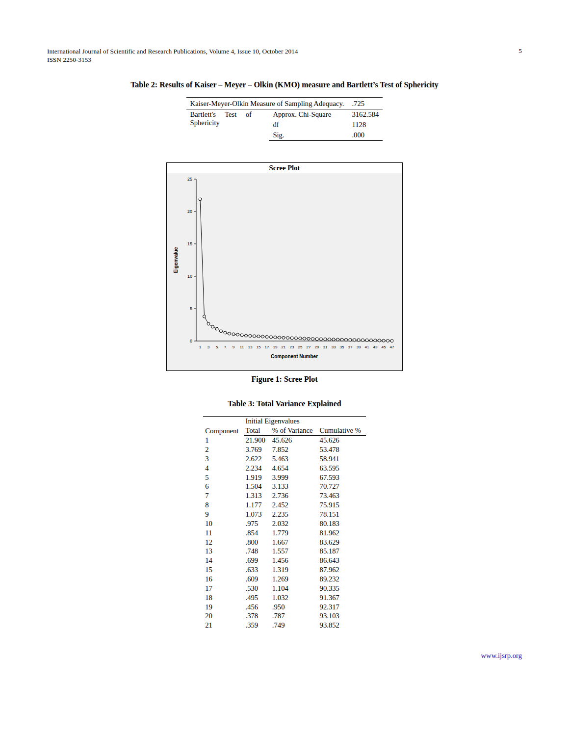International Journal of Scientific and Research Publications, Volume 4, Issue 10, October 2014
ISSN 2250-3153
5
Table 2: Results of Kaiser – Meyer – Olkin (KMO) measure and Bartlett’s Test of Sphericity
| Kaiser-Meyer-Olkin Measure of Sampling Adequacy. | .725 |
| Bartlett's Test of Sphericity | Approx. Chi-Square | 3162.584 |
| df | 1128 |
| Sig. | .000 |
Scree Plot
0 5 10 15 20 25 Eigenvalue 1 3 5 7 9 11 13 15 17 19 21 23 25 27 29 31 33 35 37 39 41 43 45 47 Component Number
Figure 1: Scree Plot
Table 3: Total Variance Explained
| Component | Initial Eigenvalues |
| Total | % of Variance | Cumulative % |
| 1 | 21.900 | 45.626 | 45.626 |
| 2 | 3.769 | 7.852 | 53.478 |
| 3 | 2.622 | 5.463 | 58.941 |
| 4 | 2.234 | 4.654 | 63.595 |
| 5 | 1.919 | 3.999 | 67.593 |
| 6 | 1.504 | 3.133 | 70.727 |
| 7 | 1.313 | 2.736 | 73.463 |
| 8 | 1.177 | 2.452 | 75.915 |
| 9 | 1.073 | 2.235 | 78.151 |
| 10 | .975 | 2.032 | 80.183 |
| 11 | .854 | 1.779 | 81.962 |
| 12 | .800 | 1.667 | 83.629 |
| 13 | .748 | 1.557 | 85.187 |
| 14 | .699 | 1.456 | 86.643 |
| 15 | .633 | 1.319 | 87.962 |
| 16 | .609 | 1.269 | 89.232 |
| 17 | .530 | 1.104 | 90.335 |
| 18 | .495 | 1.032 | 91.367 |
| 19 | .456 | .950 | 92.317 |
| 20 | .378 | .787 | 93.103 |
| 21 | .359 | .749 | 93.852 |
www.ijsrp.org